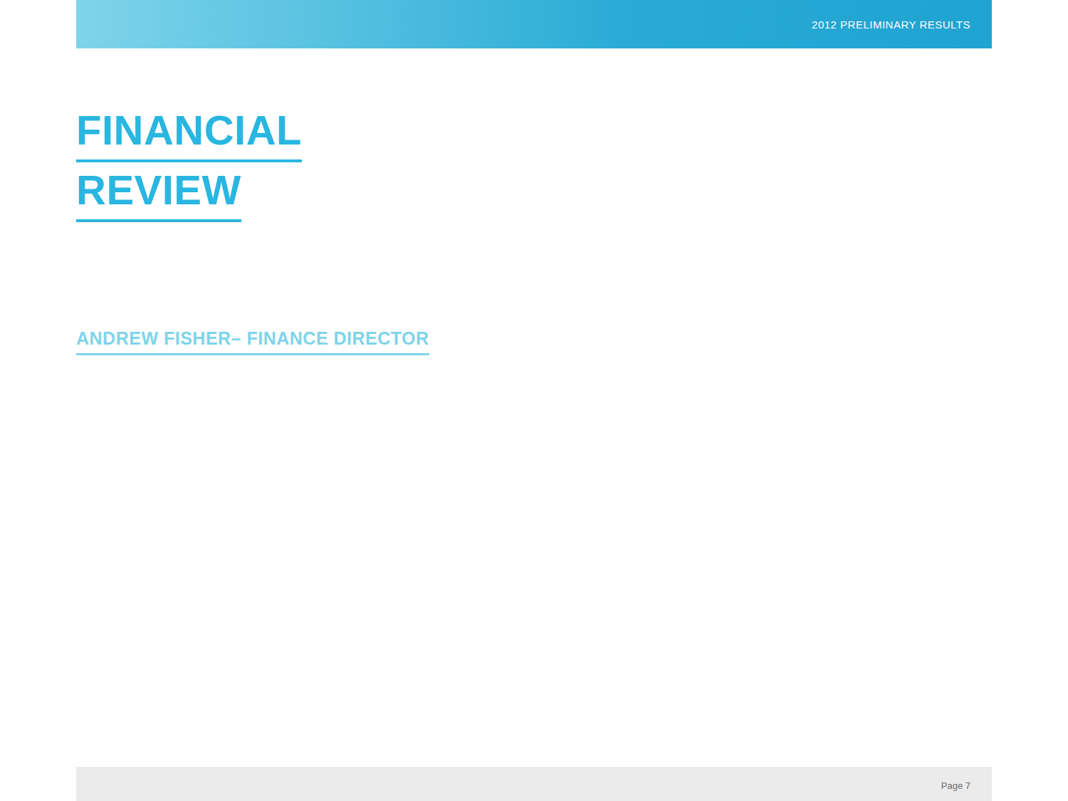2012 PRELIMINARY RESULTS
FINANCIAL
REVIEW
ANDREW FISHER– FINANCE DIRECTOR
Page 7